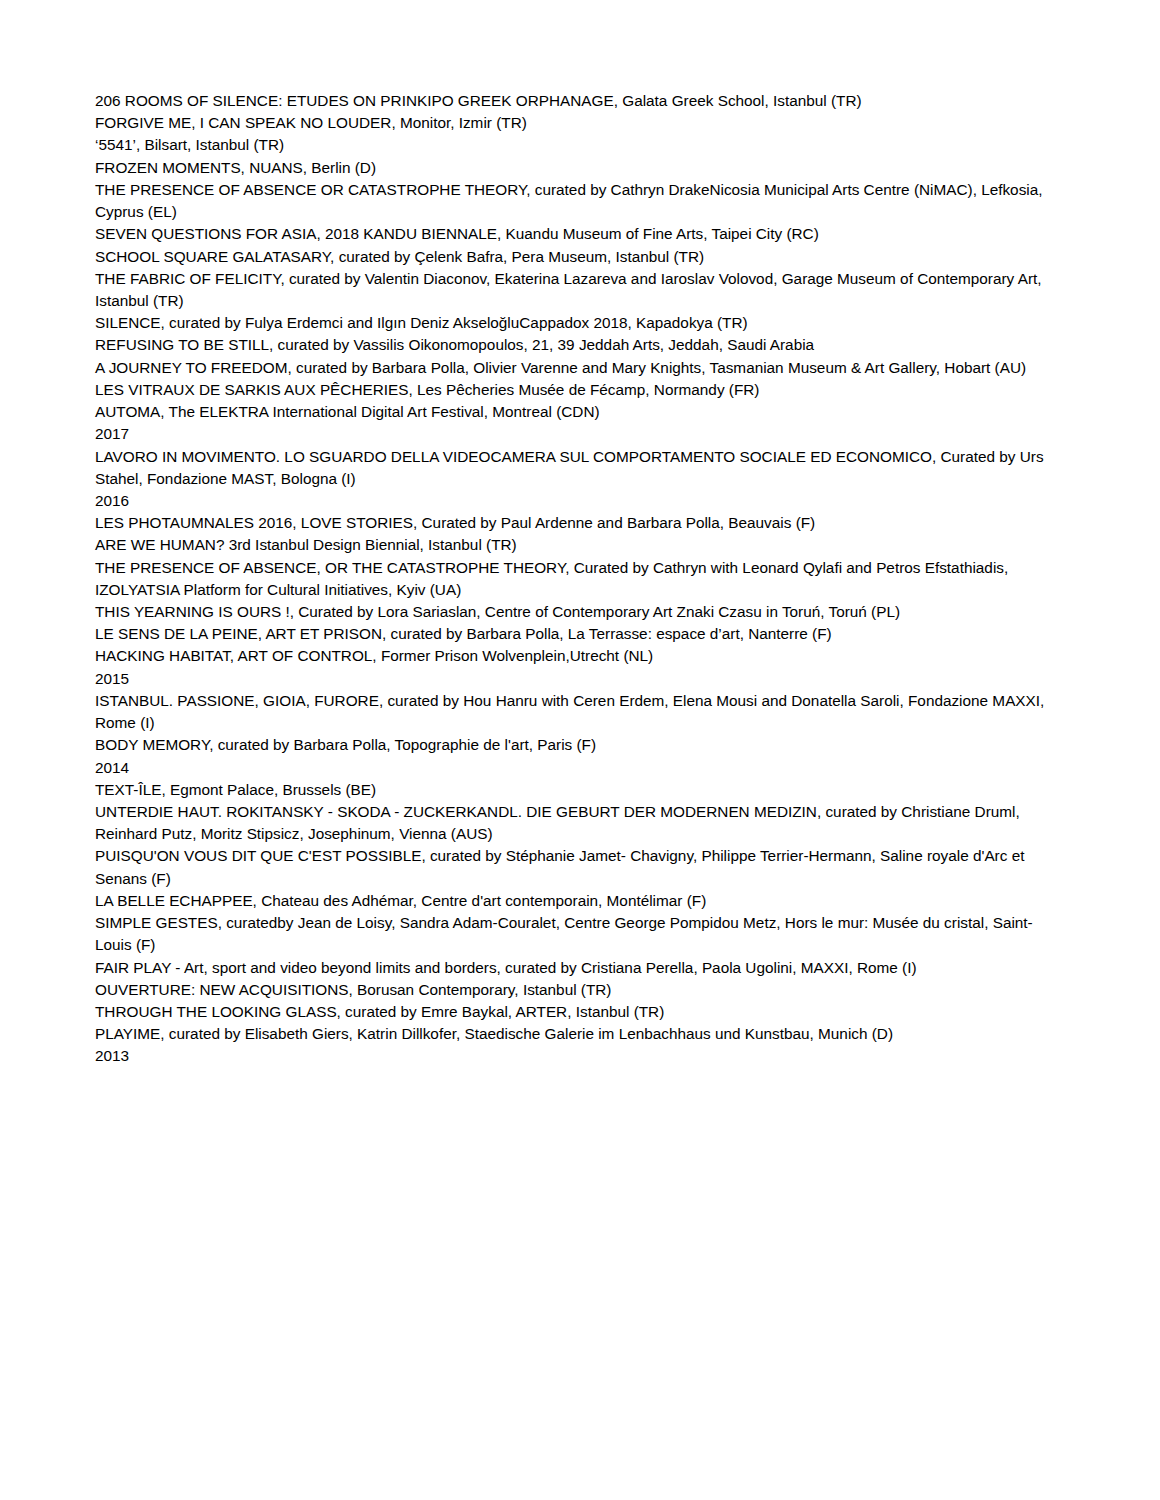206 ROOMS OF SILENCE: ETUDES ON PRINKIPO GREEK ORPHANAGE, Galata Greek School, Istanbul (TR)
FORGIVE ME, I CAN SPEAK NO LOUDER, Monitor, Izmir (TR)
‘5541’, Bilsart, Istanbul (TR)
FROZEN MOMENTS, NUANS, Berlin (D)
THE PRESENCE OF ABSENCE OR CATASTROPHE THEORY, curated by Cathryn DrakeNicosia Municipal Arts Centre (NiMAC), Lefkosia, Cyprus (EL)
SEVEN QUESTIONS FOR ASIA, 2018 KANDU BIENNALE, Kuandu Museum of Fine Arts, Taipei City (RC)
SCHOOL SQUARE GALATASARY, curated by Çelenk Bafra, Pera Museum, Istanbul (TR)
THE FABRIC OF FELICITY, curated by Valentin Diaconov, Ekaterina Lazareva and Iaroslav Volovod, Garage Museum of Contemporary Art, Istanbul (TR)
SILENCE, curated by Fulya Erdemci and Ilgın Deniz AkseloğluCappadox 2018, Kapadokya (TR)
REFUSING TO BE STILL, curated by Vassilis Oikonomopoulos, 21, 39 Jeddah Arts, Jeddah, Saudi Arabia
A JOURNEY TO FREEDOM, curated by Barbara Polla, Olivier Varenne and Mary Knights, Tasmanian Museum & Art Gallery, Hobart (AU)
LES VITRAUX DE SARKIS AUX PÊCHERIES, Les Pêcheries Musée de Fécamp, Normandy (FR)
AUTOMA, The ELEKTRA International Digital Art Festival, Montreal (CDN)
2017
LAVORO IN MOVIMENTO. LO SGUARDO DELLA VIDEOCAMERA SUL COMPORTAMENTO SOCIALE ED ECONOMICO, Curated by Urs Stahel, Fondazione MAST, Bologna (I)
2016
LES PHOTAUMNALES 2016, LOVE STORIES, Curated by Paul Ardenne and Barbara Polla, Beauvais (F)
ARE WE HUMAN? 3rd Istanbul Design Biennial, Istanbul (TR)
THE PRESENCE OF ABSENCE, OR THE CATASTROPHE THEORY, Curated by Cathryn with Leonard Qylafi and Petros Efstathiadis, IZOLYATSIA Platform for Cultural Initiatives, Kyiv (UA)
THIS YEARNING IS OURS !, Curated by Lora Sariaslan, Centre of Contemporary Art Znaki Czasu in Toruń, Toruń (PL)
LE SENS DE LA PEINE, ART ET PRISON, curated by Barbara Polla, La Terrasse: espace d’art, Nanterre (F)
HACKING HABITAT, ART OF CONTROL, Former Prison Wolvenplein,Utrecht (NL)
2015
ISTANBUL. PASSIONE, GIOIA, FURORE, curated by Hou Hanru with Ceren Erdem, Elena Mousi and Donatella Saroli, Fondazione MAXXI, Rome (I)
BODY MEMORY, curated by Barbara Polla, Topographie de l'art, Paris (F)
2014
TEXT-ÎLE, Egmont Palace, Brussels (BE)
UNTERDIE HAUT. ROKITANSKY - SKODA - ZUCKERKANDL. DIE GEBURT DER MODERNEN MEDIZIN, curated by Christiane Druml, Reinhard Putz, Moritz Stipsicz, Josephinum, Vienna (AUS)
PUISQU'ON VOUS DIT QUE C'EST POSSIBLE, curated by Stéphanie Jamet- Chavigny, Philippe Terrier-Hermann, Saline royale d'Arc et Senans (F)
LA BELLE ECHAPPEE, Chateau des Adhémar, Centre d'art contemporain, Montélimar (F)
SIMPLE GESTES, curatedby Jean de Loisy, Sandra Adam-Couralet, Centre George Pompidou Metz, Hors le mur: Musée du cristal, Saint-Louis (F)
FAIR PLAY - Art, sport and video beyond limits and borders, curated by Cristiana Perella, Paola Ugolini, MAXXI, Rome (I)
OUVERTURE: NEW ACQUISITIONS, Borusan Contemporary, Istanbul (TR)
THROUGH THE LOOKING GLASS, curated by Emre Baykal, ARTER, Istanbul (TR)
PLAYIME, curated by Elisabeth Giers, Katrin Dillkofer, Staedische Galerie im Lenbachhaus und Kunstbau, Munich (D)
2013